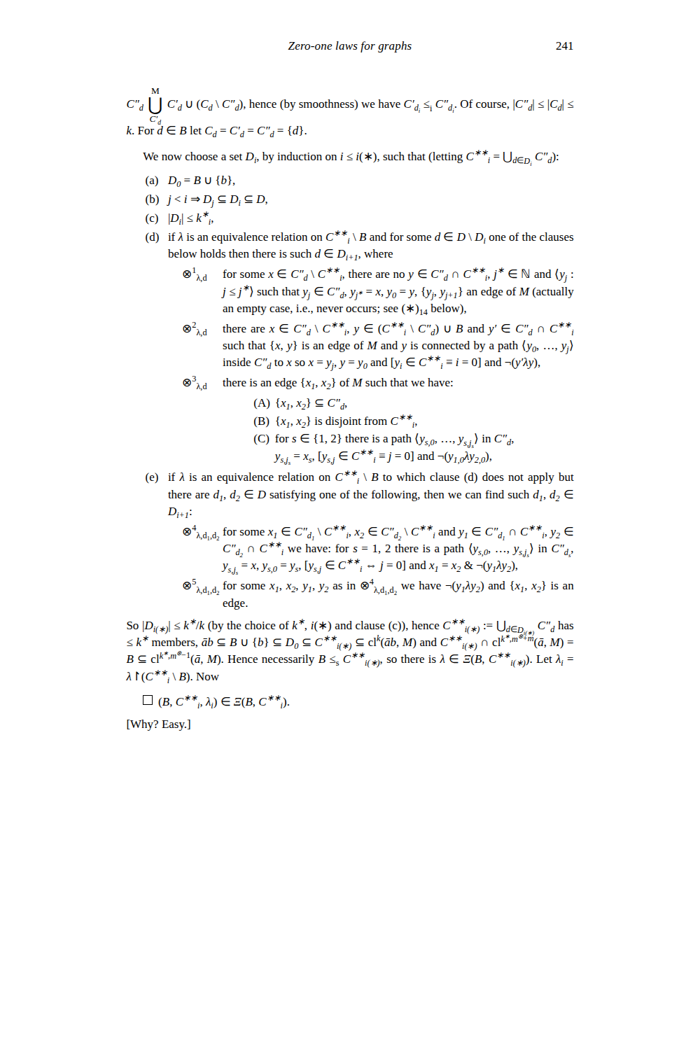Zero-one laws for graphs 241
C″d M⋃C′d C′d ∪ (Cd \ C″d), hence (by smoothness) we have C′di ≤i C″di. Of course, |C″d| ≤ |Cd| ≤ k. For d ∈ B let Cd = C′d = C″d = {d}.
We now choose a set Di, by induction on i ≤ i(∗), such that (letting C∗∗i = ⋃d∈Di C″d):
(a) D0 = B ∪ {b},
(b) j < i ⇒ Dj ⊆ Di ⊆ D,
(c)|Di| ≤ k∗i,
(d) if λ is an equivalence relation on C∗∗i \ B and for some d ∈ D \ Di one of the clauses below holds then there is such d ∈ Di+1, where
⊗1λ,dfor some x ∈ C″d \ C∗∗i, there are no y ∈ C″d ∩ C∗∗i, j∗ ∈ ℕ and ⟨yj : j ≤ j∗⟩ such that yj ∈ C″d, yj∗ = x, y0 = y, {yj, yj+1} an edge of M (actually an empty case, i.e., never occurs; see (∗)14 below),
⊗2λ,dthere are x ∈ C″d \ C∗∗i, y ∈ (C∗∗i \ C″d) ∪ B and y′ ∈ C″d ∩ C∗∗i such that {x, y} is an edge of M and y is connected by a path ⟨y0, …, yj⟩ inside C″d to x so x = yj, y = y0 and [yi ∈ C∗∗i ≡ i = 0] and ¬(y′λy),
⊗3λ,dthere is an edge {x1, x2} of M such that we have:
(A){x1, x2} ⊆ C″d,
(B){x1, x2} is disjoint from C∗∗i,
(C) for s ∈ {1, 2} there is a path ⟨ys,0, …, ys,js⟩ in C″d,
ys,js = xs, [ys,j ∈ C∗∗i ≡ j = 0] and ¬(y1,0λy2,0),
(e) if λ is an equivalence relation on C∗∗i \ B to which clause (d) does not apply but there are d1, d2 ∈ D satisfying one of the following, then we can find such d1, d2 ∈ Di+1:
⊗4λ,d1,d2for some x1 ∈ C″d1 \ C∗∗i, x2 ∈ C″d2 \ C∗∗i and y1 ∈ C″d1 ∩ C∗∗i, y2 ∈ C″d2 ∩ C∗∗i we have: for s = 1, 2 there is a path ⟨ys,0, …, ys,js⟩ in C″ds, ys,js = x, ys,0 = ys, [ys,j ∈ C∗∗i ⇔ j = 0] and x1 = x2 & ¬(y1λy2),
⊗5λ,d1,d2for some x1, x2, y1, y2 as in ⊗4λ,d1,d2 we have ¬(y1λy2) and {x1, x2} is an edge.
So |Di(∗)| ≤ k∗/k (by the choice of k∗, i(∗) and clause (c)), hence C∗∗i(∗) := ⋃d∈Di(∗) C″d has ≤ k∗ members, āb ⊆ B ∪ {b} ⊆ D0 ⊆ C∗∗i(∗) ⊆ clk(āb, M) and C∗∗i(∗) ∩ clk∗,m⊗+m(ā, M) = B ⊆ clk∗,m⊗−1(ā, M). Hence necessarily B ≤s C∗∗i(∗), so there is λ ∈ Ξ(B, C∗∗i(∗)). Let λi = λ↾(C∗∗i \ B). Now
(B, C∗∗i, λi) ∈ Ξ(B, C∗∗i).
[Why? Easy.]